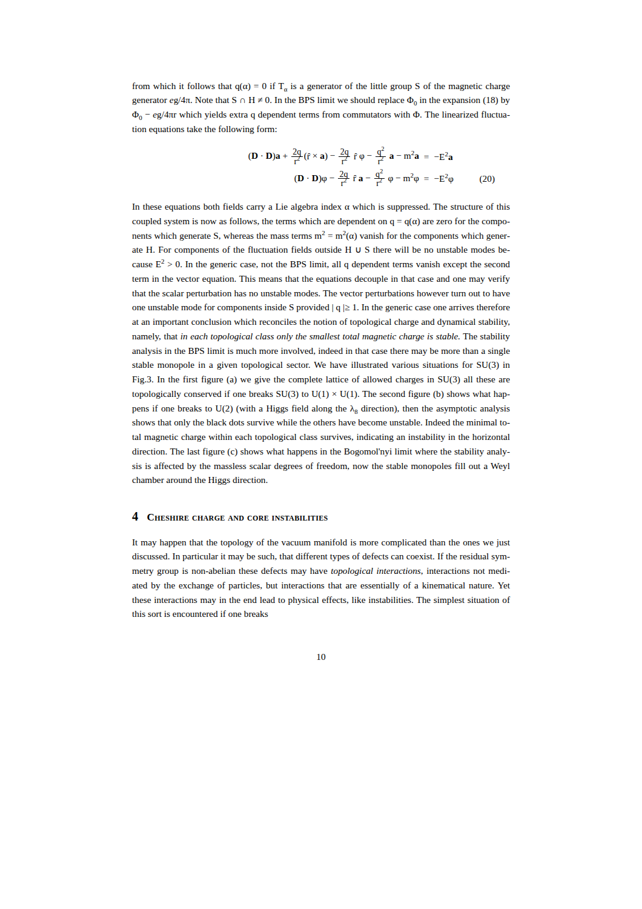from which it follows that q(α) = 0 if Tα is a generator of the little group S of the magnetic charge generator eg/4π. Note that S ∩ H ≠ 0. In the BPS limit we should replace Φ0 in the expansion (18) by Φ0 − eg/4πr which yields extra q dependent terms from commutators with Φ. The linearized fluctuation equations take the following form:
| ( D · D ) a + 2q r 2 ( r̂ × a ) − 2q r 2 r̂ φ − q 2 r 2 a − m 2 a | = | −E 2 a | |
| ( D · D )φ − 2q r 2 r̂ a − q 2 r 2 φ − m 2 φ | = | −E 2 φ | (20) |
In these equations both fields carry a Lie algebra index α which is suppressed. The structure of this coupled system is now as follows, the terms which are dependent on q = q(α) are zero for the components which generate S, whereas the mass terms m2 = m2(α) vanish for the components which generate H. For components of the fluctuation fields outside H ∪ S there will be no unstable modes because E2 > 0. In the generic case, not the BPS limit, all q dependent terms vanish except the second term in the vector equation. This means that the equations decouple in that case and one may verify that the scalar perturbation has no unstable modes. The vector perturbations however turn out to have one unstable mode for components inside S provided | q |≥ 1. In the generic case one arrives therefore at an important conclusion which reconciles the notion of topological charge and dynamical stability, namely, that in each topological class only the smallest total magnetic charge is stable. The stability analysis in the BPS limit is much more involved, indeed in that case there may be more than a single stable monopole in a given topological sector. We have illustrated various situations for SU(3) in Fig.3. In the first figure (a) we give the complete lattice of allowed charges in SU(3) all these are topologically conserved if one breaks SU(3) to U(1) × U(1). The second figure (b) shows what happens if one breaks to U(2) (with a Higgs field along the λ8 direction), then the asymptotic analysis shows that only the black dots survive while the others have become unstable. Indeed the minimal total magnetic charge within each topological class survives, indicating an instability in the horizontal direction. The last figure (c) shows what happens in the Bogomol'nyi limit where the stability analysis is affected by the massless scalar degrees of freedom, now the stable monopoles fill out a Weyl chamber around the Higgs direction.
4 Cheshire charge and core instabilities
It may happen that the topology of the vacuum manifold is more complicated than the ones we just discussed. In particular it may be such, that different types of defects can coexist. If the residual symmetry group is non-abelian these defects may have topological interactions, interactions not mediated by the exchange of particles, but interactions that are essentially of a kinematical nature. Yet these interactions may in the end lead to physical effects, like instabilities. The simplest situation of this sort is encountered if one breaks
10